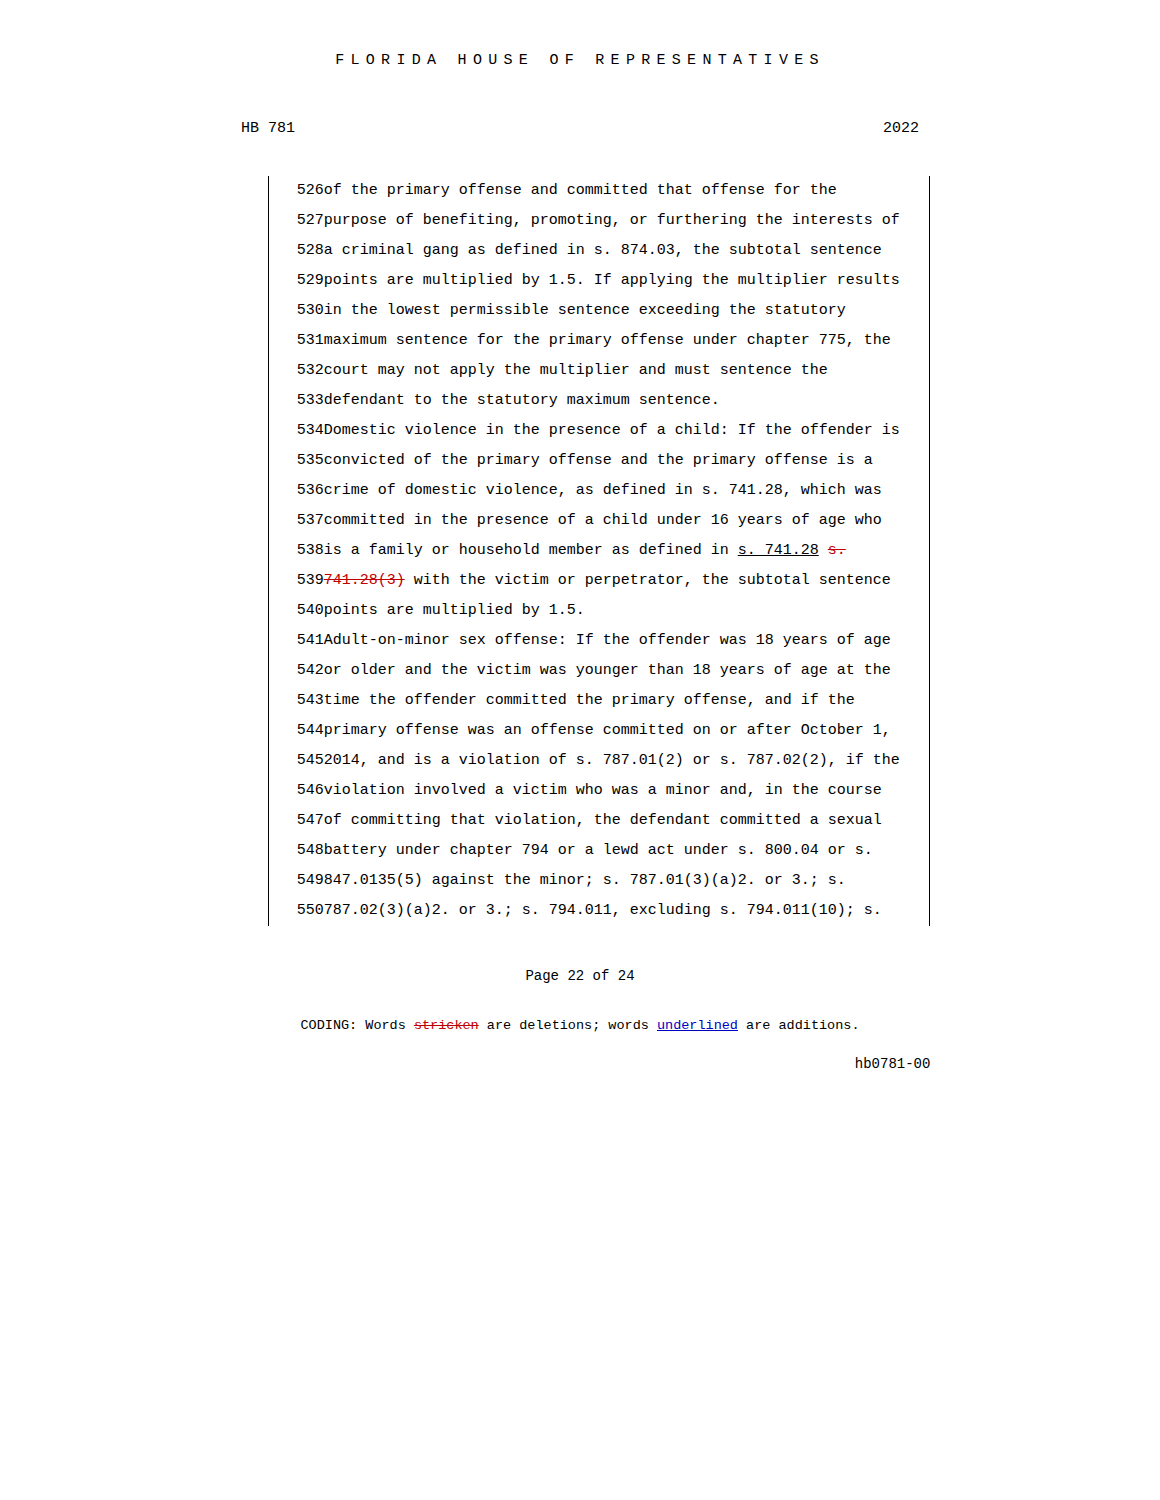FLORIDA HOUSE OF REPRESENTATIVES
HB 781 2022
| 526 | of the primary offense and committed that offense for the |
| 527 | purpose of benefiting, promoting, or furthering the interests of |
| 528 | a criminal gang as defined in s. 874.03, the subtotal sentence |
| 529 | points are multiplied by 1.5. If applying the multiplier results |
| 530 | in the lowest permissible sentence exceeding the statutory |
| 531 | maximum sentence for the primary offense under chapter 775, the |
| 532 | court may not apply the multiplier and must sentence the |
| 533 | defendant to the statutory maximum sentence. |
| 534 | Domestic violence in the presence of a child: If the offender is |
| 535 | convicted of the primary offense and the primary offense is a |
| 536 | crime of domestic violence, as defined in s. 741.28, which was |
| 537 | committed in the presence of a child under 16 years of age who |
| 538 | is a family or household member as defined in s. 741.28 s. |
| 539 | 741.28(3) with the victim or perpetrator, the subtotal sentence |
| 540 | points are multiplied by 1.5. |
| 541 | Adult-on-minor sex offense: If the offender was 18 years of age |
| 542 | or older and the victim was younger than 18 years of age at the |
| 543 | time the offender committed the primary offense, and if the |
| 544 | primary offense was an offense committed on or after October 1, |
| 545 | 2014, and is a violation of s. 787.01(2) or s. 787.02(2), if the |
| 546 | violation involved a victim who was a minor and, in the course |
| 547 | of committing that violation, the defendant committed a sexual |
| 548 | battery under chapter 794 or a lewd act under s. 800.04 or s. |
| 549 | 847.0135(5) against the minor; s. 787.01(3)(a)2. or 3.; s. |
| 550 | 787.02(3)(a)2. or 3.; s. 794.011, excluding s. 794.011(10); s. |
Page 22 of 24
CODING: Words stricken are deletions; words underlined are additions.
hb0781-00